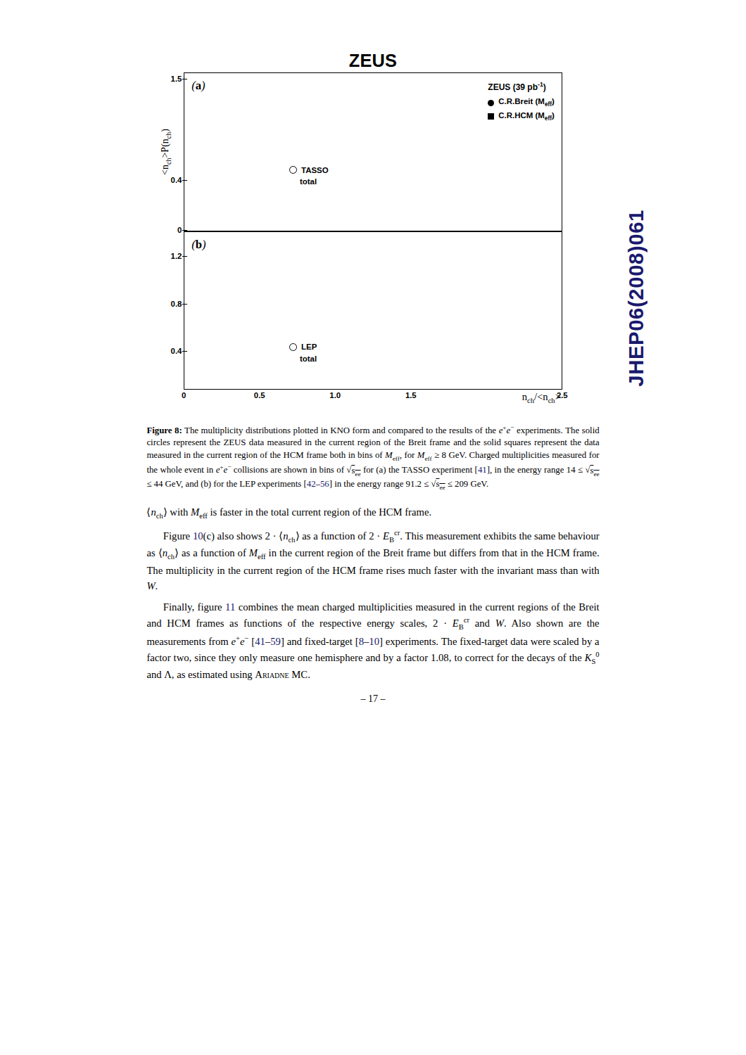JHEP06(2008)061
ZEUS
(a)
<nch>P(nch)
1.5
0.4
0
ZEUS (39 pb-1)
C.R.Breit (Meff)
C.R.HCM (Meff)
TASSO
total
(b)
1.2
0.8
0.4
LEP
total
0 0.5 1.0 1.5 2.5 nch/<nch>
Figure 8: The multiplicity distributions plotted in KNO form and compared to the results of the e+e− experiments. The solid circles represent the ZEUS data measured in the current region of the Breit frame and the solid squares represent the data measured in the current region of the HCM frame both in bins of Meff, for Meff ≥ 8 GeV. Charged multiplicities measured for the whole event in e+e− collisions are shown in bins of √see for (a) the TASSO experiment [41], in the energy range 14 ≤ √see ≤ 44 GeV, and (b) for the LEP experiments [42–56] in the energy range 91.2 ≤ √see ≤ 209 GeV.
⟨nch⟩ with Meff is faster in the total current region of the HCM frame.
Figure 10(c) also shows 2 · ⟨nch⟩ as a function of 2 · EBcr. This measurement exhibits the same behaviour as ⟨nch⟩ as a function of Meff in the current region of the Breit frame but differs from that in the HCM frame. The multiplicity in the current region of the HCM frame rises much faster with the invariant mass than with W.
Finally, figure 11 combines the mean charged multiplicities measured in the current regions of the Breit and HCM frames as functions of the respective energy scales, 2 · EBcr and W. Also shown are the measurements from e+e− [41–59] and fixed-target [8–10] experiments. The fixed-target data were scaled by a factor two, since they only measure one hemisphere and by a factor 1.08, to correct for the decays of the KS0 and Λ, as estimated using Ariadne MC.
– 17 –